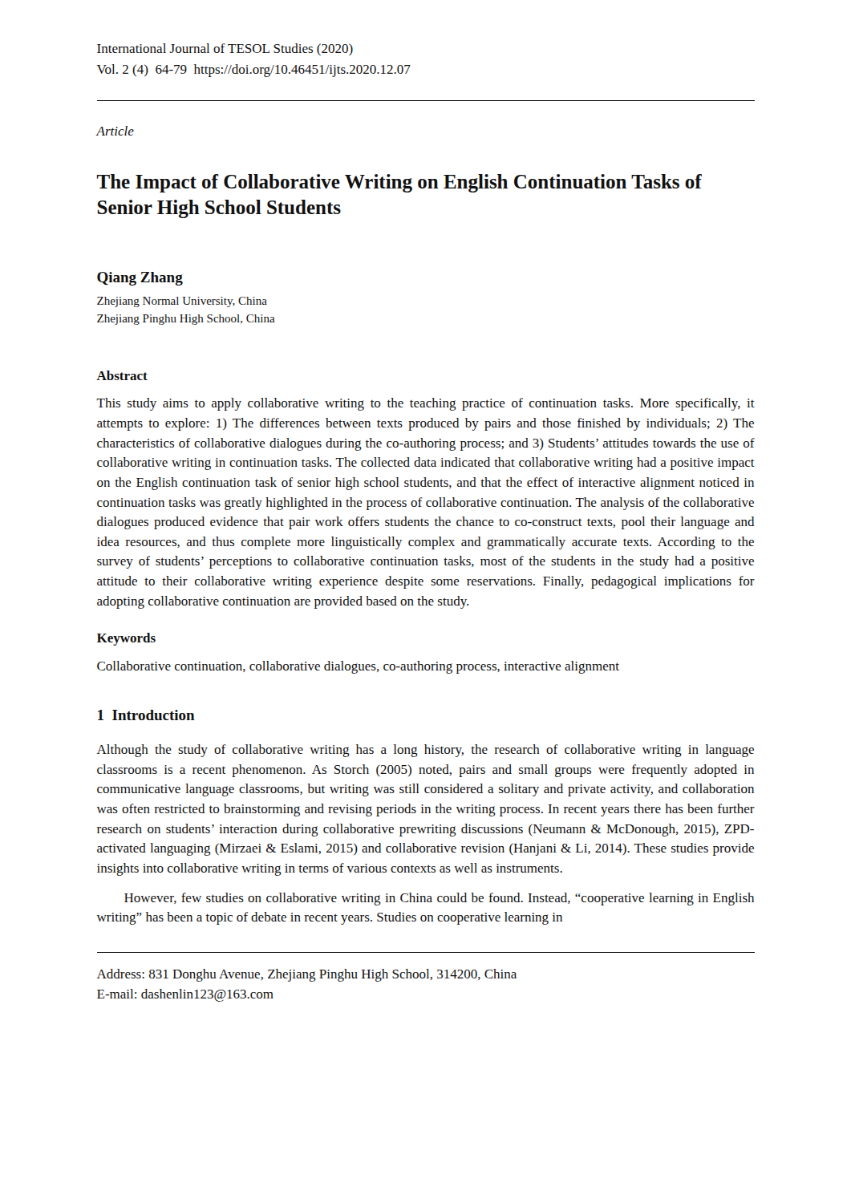International Journal of TESOL Studies (2020)
Vol. 2 (4) 64-79 https://doi.org/10.46451/ijts.2020.12.07
Article
The Impact of Collaborative Writing on English Continuation Tasks of Senior High School Students
Qiang Zhang
Zhejiang Normal University, China
Zhejiang Pinghu High School, China
Abstract
This study aims to apply collaborative writing to the teaching practice of continuation tasks. More specifically, it attempts to explore: 1) The differences between texts produced by pairs and those finished by individuals; 2) The characteristics of collaborative dialogues during the co-authoring process; and 3) Students’ attitudes towards the use of collaborative writing in continuation tasks. The collected data indicated that collaborative writing had a positive impact on the English continuation task of senior high school students, and that the effect of interactive alignment noticed in continuation tasks was greatly highlighted in the process of collaborative continuation. The analysis of the collaborative dialogues produced evidence that pair work offers students the chance to co-construct texts, pool their language and idea resources, and thus complete more linguistically complex and grammatically accurate texts. According to the survey of students’ perceptions to collaborative continuation tasks, most of the students in the study had a positive attitude to their collaborative writing experience despite some reservations. Finally, pedagogical implications for adopting collaborative continuation are provided based on the study.
Keywords
Collaborative continuation, collaborative dialogues, co-authoring process, interactive alignment
1 Introduction
Although the study of collaborative writing has a long history, the research of collaborative writing in language classrooms is a recent phenomenon. As Storch (2005) noted, pairs and small groups were frequently adopted in communicative language classrooms, but writing was still considered a solitary and private activity, and collaboration was often restricted to brainstorming and revising periods in the writing process. In recent years there has been further research on students’ interaction during collaborative prewriting discussions (Neumann & McDonough, 2015), ZPD-activated languaging (Mirzaei & Eslami, 2015) and collaborative revision (Hanjani & Li, 2014). These studies provide insights into collaborative writing in terms of various contexts as well as instruments.
However, few studies on collaborative writing in China could be found. Instead, “cooperative learning in English writing” has been a topic of debate in recent years. Studies on cooperative learning in
Address: 831 Donghu Avenue, Zhejiang Pinghu High School, 314200, China
E-mail: dashenlin123@163.com